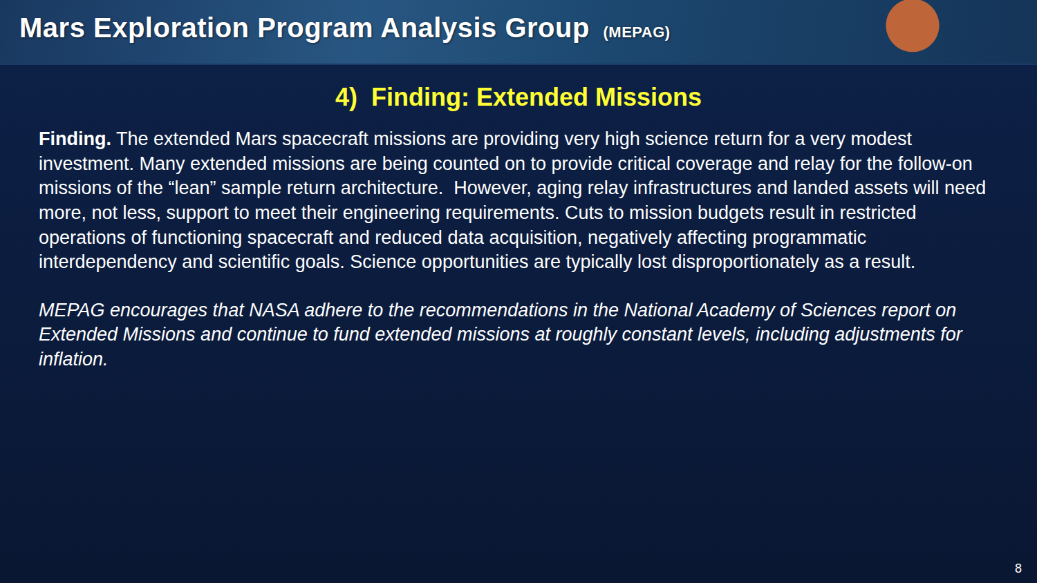Mars Exploration Program Analysis Group (MEPAG)
4) Finding: Extended Missions
Finding. The extended Mars spacecraft missions are providing very high science return for a very modest investment. Many extended missions are being counted on to provide critical coverage and relay for the follow-on missions of the “lean” sample return architecture. However, aging relay infrastructures and landed assets will need more, not less, support to meet their engineering requirements. Cuts to mission budgets result in restricted operations of functioning spacecraft and reduced data acquisition, negatively affecting programmatic interdependency and scientific goals. Science opportunities are typically lost disproportionately as a result.
MEPAG encourages that NASA adhere to the recommendations in the National Academy of Sciences report on Extended Missions and continue to fund extended missions at roughly constant levels, including adjustments for inflation.
8